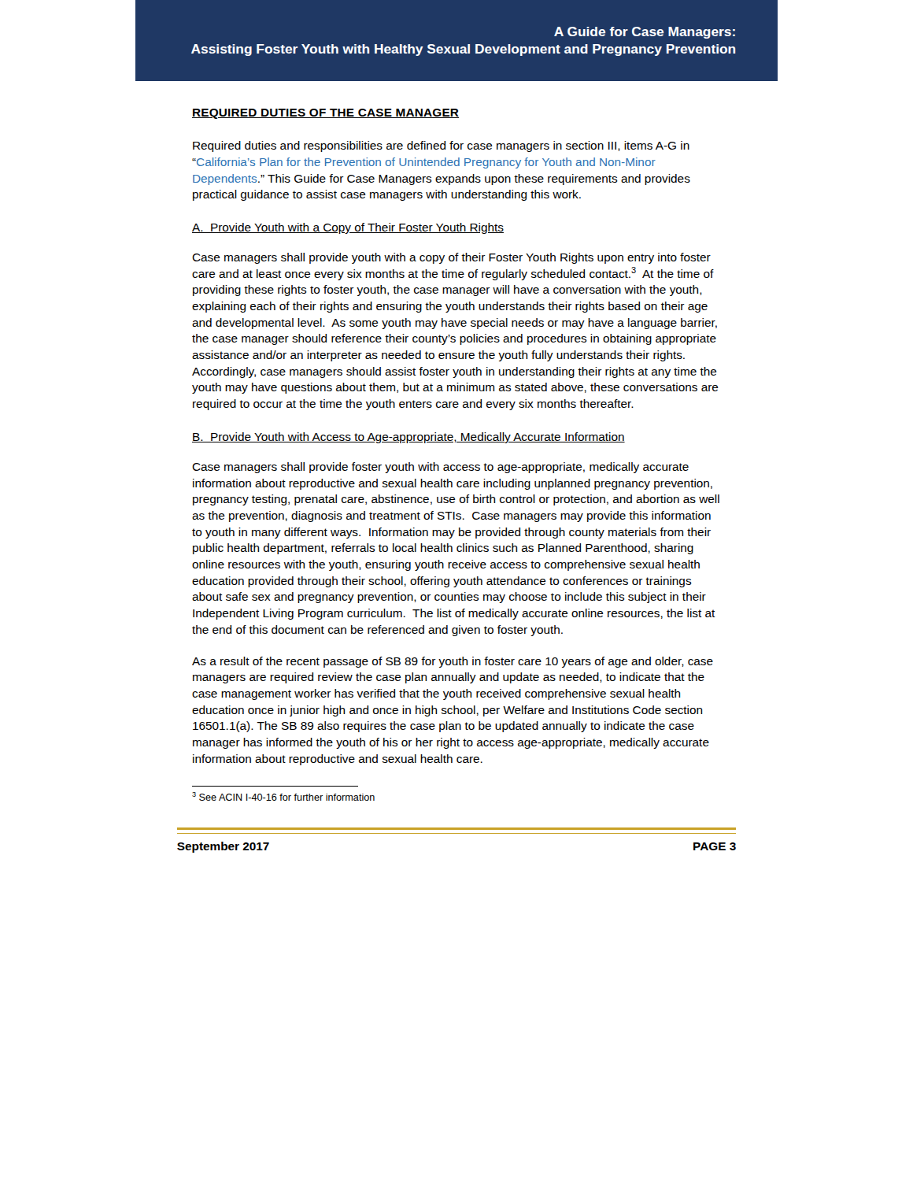A Guide for Case Managers:
Assisting Foster Youth with Healthy Sexual Development and Pregnancy Prevention
REQUIRED DUTIES OF THE CASE MANAGER
Required duties and responsibilities are defined for case managers in section III, items A-G in “California’s Plan for the Prevention of Unintended Pregnancy for Youth and Non-Minor Dependents.” This Guide for Case Managers expands upon these requirements and provides practical guidance to assist case managers with understanding this work.
A. Provide Youth with a Copy of Their Foster Youth Rights
Case managers shall provide youth with a copy of their Foster Youth Rights upon entry into foster care and at least once every six months at the time of regularly scheduled contact.3 At the time of providing these rights to foster youth, the case manager will have a conversation with the youth, explaining each of their rights and ensuring the youth understands their rights based on their age and developmental level. As some youth may have special needs or may have a language barrier, the case manager should reference their county’s policies and procedures in obtaining appropriate assistance and/or an interpreter as needed to ensure the youth fully understands their rights. Accordingly, case managers should assist foster youth in understanding their rights at any time the youth may have questions about them, but at a minimum as stated above, these conversations are required to occur at the time the youth enters care and every six months thereafter.
B. Provide Youth with Access to Age-appropriate, Medically Accurate Information
Case managers shall provide foster youth with access to age-appropriate, medically accurate information about reproductive and sexual health care including unplanned pregnancy prevention, pregnancy testing, prenatal care, abstinence, use of birth control or protection, and abortion as well as the prevention, diagnosis and treatment of STIs. Case managers may provide this information to youth in many different ways. Information may be provided through county materials from their public health department, referrals to local health clinics such as Planned Parenthood, sharing online resources with the youth, ensuring youth receive access to comprehensive sexual health education provided through their school, offering youth attendance to conferences or trainings about safe sex and pregnancy prevention, or counties may choose to include this subject in their Independent Living Program curriculum. The list of medically accurate online resources, the list at the end of this document can be referenced and given to foster youth.
As a result of the recent passage of SB 89 for youth in foster care 10 years of age and older, case managers are required review the case plan annually and update as needed, to indicate that the case management worker has verified that the youth received comprehensive sexual health education once in junior high and once in high school, per Welfare and Institutions Code section 16501.1(a). The SB 89 also requires the case plan to be updated annually to indicate the case manager has informed the youth of his or her right to access age-appropriate, medically accurate information about reproductive and sexual health care.
3 See ACIN I-40-16 for further information
September 2017
PAGE 3